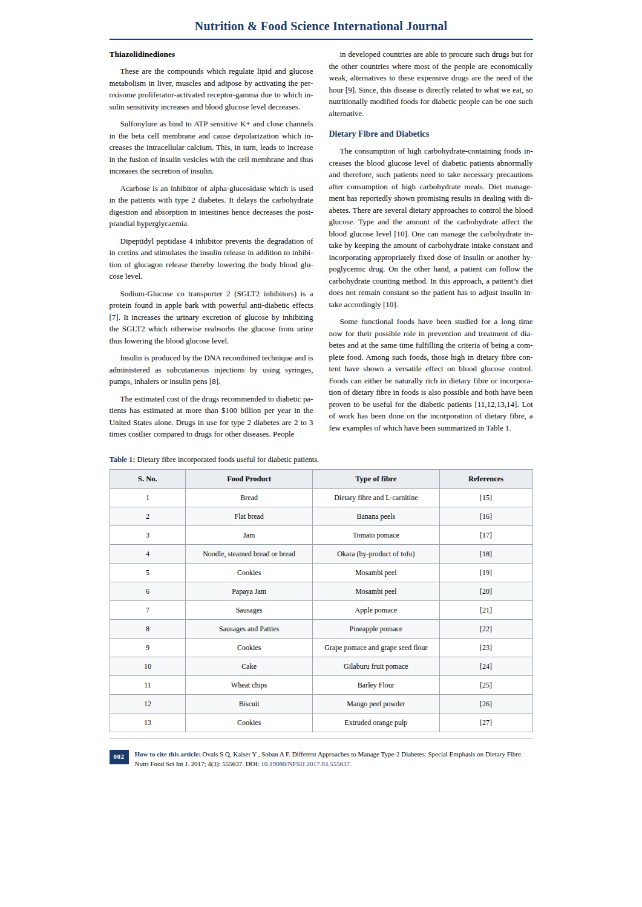Nutrition & Food Science International Journal
Thiazolidinediones
These are the compounds which regulate lipid and glucose metabolism in liver, muscles and adipose by activating the peroxisome proliferator-activated receptor-gamma due to which insulin sensitivity increases and blood glucose level decreases.
Sulfonylure as bind to ATP sensitive K+ and close channels in the beta cell membrane and cause depolarization which increases the intracellular calcium. This, in turn, leads to increase in the fusion of insulin vesicles with the cell membrane and thus increases the secretion of insulin.
Acarbose is an inhibitor of alpha-glucosidase which is used in the patients with type 2 diabetes. It delays the carbohydrate digestion and absorption in intestines hence decreases the postprandial hyperglycaemia.
Dipeptidyl peptidase 4 inhibitor prevents the degradation of in cretins and stimulates the insulin release in addition to inhibition of glucagon release thereby lowering the body blood glucose level.
Sodium-Glucose co transporter 2 (SGLT2 inhibitors) is a protein found in apple bark with powerful anti-diabetic effects [7]. It increases the urinary excretion of glucose by inhibiting the SGLT2 which otherwise reabsorbs the glucose from urine thus lowering the blood glucose level.
Insulin is produced by the DNA recombined technique and is administered as subcutaneous injections by using syringes, pumps, inhalers or insulin pens [8].
The estimated cost of the drugs recommended to diabetic patients has estimated at more than $100 billion per year in the United States alone. Drugs in use for type 2 diabetes are 2 to 3 times costlier compared to drugs for other diseases. People
in developed countries are able to procure such drugs but for the other countries where most of the people are economically weak, alternatives to these expensive drugs are the need of the hour [9]. Since, this disease is directly related to what we eat, so nutritionally modified foods for diabetic people can be one such alternative.
Dietary Fibre and Diabetics
The consumption of high carbohydrate-containing foods increases the blood glucose level of diabetic patients abnormally and therefore, such patients need to take necessary precautions after consumption of high carbohydrate meals. Diet management has reportedly shown promising results in dealing with diabetes. There are several dietary approaches to control the blood glucose. Type and the amount of the carbohydrate affect the blood glucose level [10]. One can manage the carbohydrate intake by keeping the amount of carbohydrate intake constant and incorporating appropriately fixed dose of insulin or another hypoglycemic drug. On the other hand, a patient can follow the carbohydrate counting method. In this approach, a patient’s diet does not remain constant so the patient has to adjust insulin intake accordingly [10].
Some functional foods have been studied for a long time now for their possible role in prevention and treatment of diabetes and at the same time fulfilling the criteria of being a complete food. Among such foods, those high in dietary fibre content have shown a versatile effect on blood glucose control. Foods can either be naturally rich in dietary fibre or incorporation of dietary fibre in foods is also possible and both have been proven to be useful for the diabetic patients [11,12,13,14]. Lot of work has been done on the incorporation of dietary fibre, a few examples of which have been summarized in Table 1.
Table 1: Dietary fibre incorporated foods useful for diabetic patients.
| S. No. | Food Product | Type of fibre | References |
| --- | --- | --- | --- |
| 1 | Bread | Dietary fibre and L-carnitine | [15] |
| 2 | Flat bread | Banana peels | [16] |
| 3 | Jam | Tomato pomace | [17] |
| 4 | Noodle, steamed bread or bread | Okara (by-product of tofu) | [18] |
| 5 | Cookies | Mosambi peel | [19] |
| 6 | Papaya Jam | Mosambi peel | [20] |
| 7 | Sausages | Apple pomace | [21] |
| 8 | Sausages and Patties | Pineapple pomace | [22] |
| 9 | Cookies | Grape pomace and grape seed flour | [23] |
| 10 | Cake | Gilaburu fruit pomace | [24] |
| 11 | Wheat chips | Barley Flour | [25] |
| 12 | Biscuit | Mango peel powder | [26] |
| 13 | Cookies | Extruded orange pulp | [27] |
002
How to cite this article: Ovais S Q, Kaiser Y , Soban A F. Different Approaches to Manage Type-2 Diabetes: Special Emphasis on Dietary Fibre. Nutri Food Sci Int J. 2017; 4(3): 555637. DOI: 10.19080/NFSIJ.2017.04.555637.